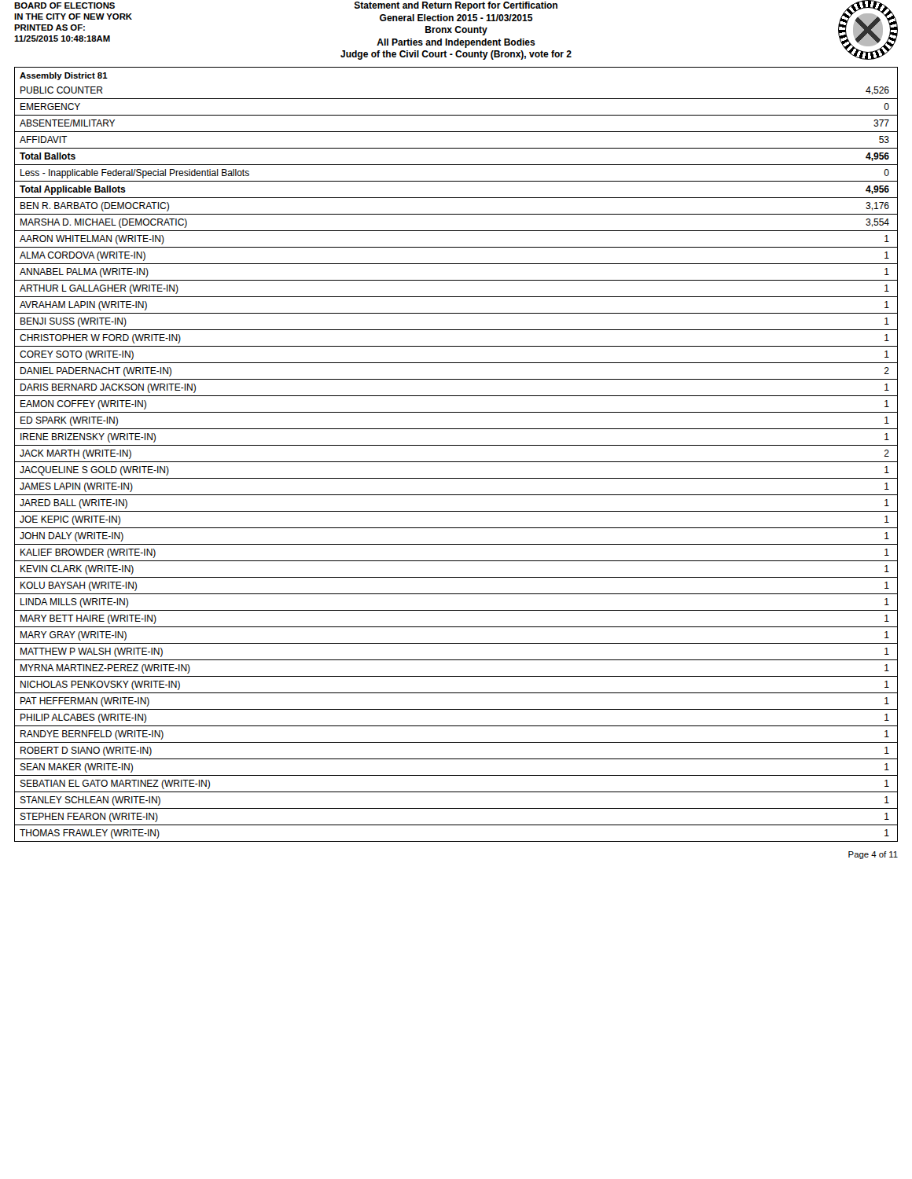BOARD OF ELECTIONS
IN THE CITY OF NEW YORK
PRINTED AS OF:
11/25/2015 10:48:18AM
Statement and Return Report for Certification
General Election 2015 - 11/03/2015
Bronx County
All Parties and Independent Bodies
Judge of the Civil Court - County (Bronx), vote for 2
Assembly District 81
| PUBLIC COUNTER | 4,526 |
| EMERGENCY | 0 |
| ABSENTEE/MILITARY | 377 |
| AFFIDAVIT | 53 |
| Total Ballots | 4,956 |
| Less - Inapplicable Federal/Special Presidential Ballots | 0 |
| Total Applicable Ballots | 4,956 |
| BEN R. BARBATO (DEMOCRATIC) | 3,176 |
| MARSHA D. MICHAEL (DEMOCRATIC) | 3,554 |
| AARON WHITELMAN (WRITE-IN) | 1 |
| ALMA CORDOVA (WRITE-IN) | 1 |
| ANNABEL PALMA (WRITE-IN) | 1 |
| ARTHUR L GALLAGHER (WRITE-IN) | 1 |
| AVRAHAM LAPIN (WRITE-IN) | 1 |
| BENJI SUSS (WRITE-IN) | 1 |
| CHRISTOPHER W FORD (WRITE-IN) | 1 |
| COREY SOTO (WRITE-IN) | 1 |
| DANIEL PADERNACHT (WRITE-IN) | 2 |
| DARIS BERNARD JACKSON (WRITE-IN) | 1 |
| EAMON COFFEY (WRITE-IN) | 1 |
| ED SPARK (WRITE-IN) | 1 |
| IRENE BRIZENSKY (WRITE-IN) | 1 |
| JACK MARTH (WRITE-IN) | 2 |
| JACQUELINE S GOLD (WRITE-IN) | 1 |
| JAMES LAPIN (WRITE-IN) | 1 |
| JARED BALL (WRITE-IN) | 1 |
| JOE KEPIC (WRITE-IN) | 1 |
| JOHN DALY (WRITE-IN) | 1 |
| KALIEF BROWDER (WRITE-IN) | 1 |
| KEVIN CLARK (WRITE-IN) | 1 |
| KOLU BAYSAH (WRITE-IN) | 1 |
| LINDA MILLS (WRITE-IN) | 1 |
| MARY BETT HAIRE (WRITE-IN) | 1 |
| MARY GRAY (WRITE-IN) | 1 |
| MATTHEW P WALSH (WRITE-IN) | 1 |
| MYRNA MARTINEZ-PEREZ (WRITE-IN) | 1 |
| NICHOLAS PENKOVSKY (WRITE-IN) | 1 |
| PAT HEFFERMAN (WRITE-IN) | 1 |
| PHILIP ALCABES (WRITE-IN) | 1 |
| RANDYE BERNFELD (WRITE-IN) | 1 |
| ROBERT D SIANO (WRITE-IN) | 1 |
| SEAN MAKER (WRITE-IN) | 1 |
| SEBATIAN EL GATO MARTINEZ (WRITE-IN) | 1 |
| STANLEY SCHLEAN (WRITE-IN) | 1 |
| STEPHEN FEARON (WRITE-IN) | 1 |
| THOMAS FRAWLEY (WRITE-IN) | 1 |
Page 4 of 11